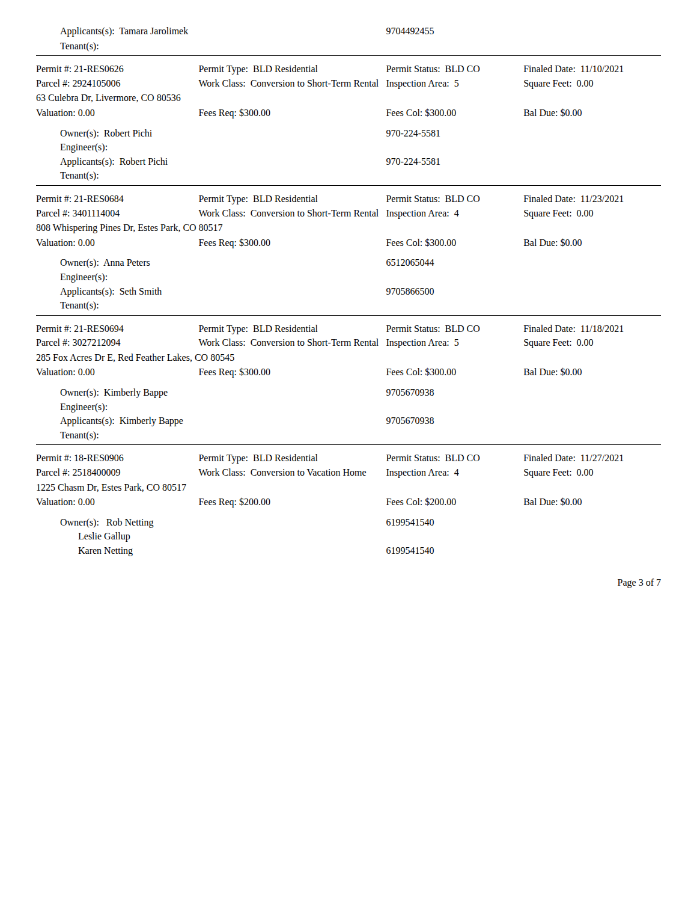| Applicants(s): Tamara Jarolimek | | 9704492455 | |
| Tenant(s): | | | |
| Permit #: 21-RES0626 | Permit Type: BLD Residential | Permit Status: BLD CO | Finaled Date: 11/10/2021 |
| Parcel #: 2924105006 | Work Class: Conversion to Short-Term Rental | Inspection Area: 5 | Square Feet: 0.00 |
63 Culebra Dr, Livermore, CO 80536
| Valuation: 0.00 | Fees Req: $300.00 | Fees Col: $300.00 | Bal Due: $0.00 |
| Owner(s): Robert Pichi | | 970-224-5581 | |
| Engineer(s): | | | |
| Applicants(s): Robert Pichi | | 970-224-5581 | |
| Tenant(s): | | | |
| Permit #: 21-RES0684 | Permit Type: BLD Residential | Permit Status: BLD CO | Finaled Date: 11/23/2021 |
| Parcel #: 3401114004 | Work Class: Conversion to Short-Term Rental | Inspection Area: 4 | Square Feet: 0.00 |
808 Whispering Pines Dr, Estes Park, CO 80517
| Valuation: 0.00 | Fees Req: $300.00 | Fees Col: $300.00 | Bal Due: $0.00 |
| Owner(s): Anna Peters | | 6512065044 | |
| Engineer(s): | | | |
| Applicants(s): Seth Smith | | 9705866500 | |
| Tenant(s): | | | |
| Permit #: 21-RES0694 | Permit Type: BLD Residential | Permit Status: BLD CO | Finaled Date: 11/18/2021 |
| Parcel #: 3027212094 | Work Class: Conversion to Short-Term Rental | Inspection Area: 5 | Square Feet: 0.00 |
285 Fox Acres Dr E, Red Feather Lakes, CO 80545
| Valuation: 0.00 | Fees Req: $300.00 | Fees Col: $300.00 | Bal Due: $0.00 |
| Owner(s): Kimberly Bappe | | 9705670938 | |
| Engineer(s): | | | |
| Applicants(s): Kimberly Bappe | | 9705670938 | |
| Tenant(s): | | | |
| Permit #: 18-RES0906 | Permit Type: BLD Residential | Permit Status: BLD CO | Finaled Date: 11/27/2021 |
| Parcel #: 2518400009 | Work Class: Conversion to Vacation Home | Inspection Area: 4 | Square Feet: 0.00 |
1225 Chasm Dr, Estes Park, CO 80517
| Valuation: 0.00 | Fees Req: $200.00 | Fees Col: $200.00 | Bal Due: $0.00 |
| Owner(s): Rob Netting | | 6199541540 | |
| Leslie Gallup | | | |
| Karen Netting | | 6199541540 | |
Page 3 of 7